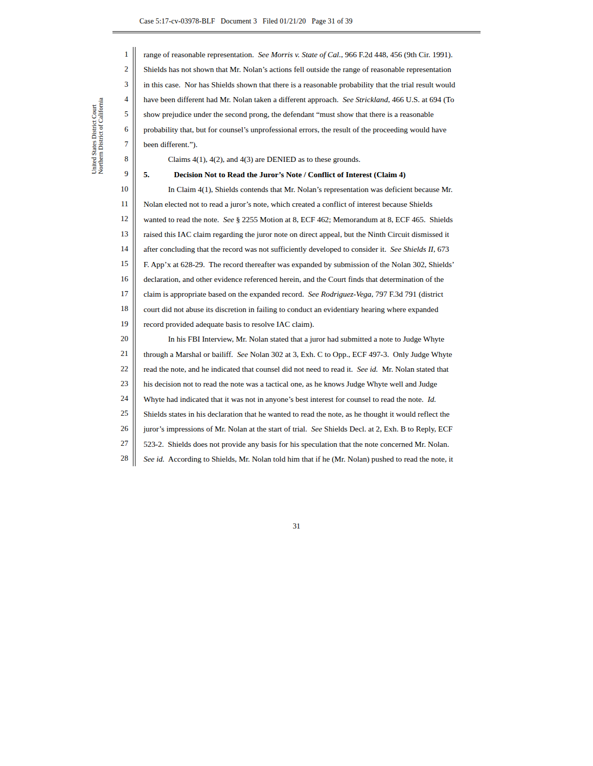Case 5:17-cv-03978-BLF Document 3 Filed 01/21/20 Page 31 of 39
1
2
3
4
5
6
7
8
9
10
11
12
13
14
15
16
17
18
19
20
21
22
23
24
25
26
27
28
range of reasonable representation. See Morris v. State of Cal., 966 F.2d 448, 456 (9th Cir. 1991).
Shields has not shown that Mr. Nolan’s actions fell outside the range of reasonable representation
in this case. Nor has Shields shown that there is a reasonable probability that the trial result would
have been different had Mr. Nolan taken a different approach. See Strickland, 466 U.S. at 694 (To
show prejudice under the second prong, the defendant “must show that there is a reasonable
probability that, but for counsel’s unprofessional errors, the result of the proceeding would have
been different.”).
Claims 4(1), 4(2), and 4(3) are DENIED as to these grounds.
5. Decision Not to Read the Juror’s Note / Conflict of Interest (Claim 4)
In Claim 4(1), Shields contends that Mr. Nolan’s representation was deficient because Mr.
Nolan elected not to read a juror’s note, which created a conflict of interest because Shields
wanted to read the note. See § 2255 Motion at 8, ECF 462; Memorandum at 8, ECF 465. Shields
raised this IAC claim regarding the juror note on direct appeal, but the Ninth Circuit dismissed it
after concluding that the record was not sufficiently developed to consider it. See Shields II, 673
F. App’x at 628-29. The record thereafter was expanded by submission of the Nolan 302, Shields’
declaration, and other evidence referenced herein, and the Court finds that determination of the
claim is appropriate based on the expanded record. See Rodriguez-Vega, 797 F.3d 791 (district
court did not abuse its discretion in failing to conduct an evidentiary hearing where expanded
record provided adequate basis to resolve IAC claim).
In his FBI Interview, Mr. Nolan stated that a juror had submitted a note to Judge Whyte
through a Marshal or bailiff. See Nolan 302 at 3, Exh. C to Opp., ECF 497-3. Only Judge Whyte
read the note, and he indicated that counsel did not need to read it. See id. Mr. Nolan stated that
his decision not to read the note was a tactical one, as he knows Judge Whyte well and Judge
Whyte had indicated that it was not in anyone’s best interest for counsel to read the note. Id.
Shields states in his declaration that he wanted to read the note, as he thought it would reflect the
juror’s impressions of Mr. Nolan at the start of trial. See Shields Decl. at 2, Exh. B to Reply, ECF
523-2. Shields does not provide any basis for his speculation that the note concerned Mr. Nolan.
See id. According to Shields, Mr. Nolan told him that if he (Mr. Nolan) pushed to read the note, it
United States District Court
Northern District of California
31